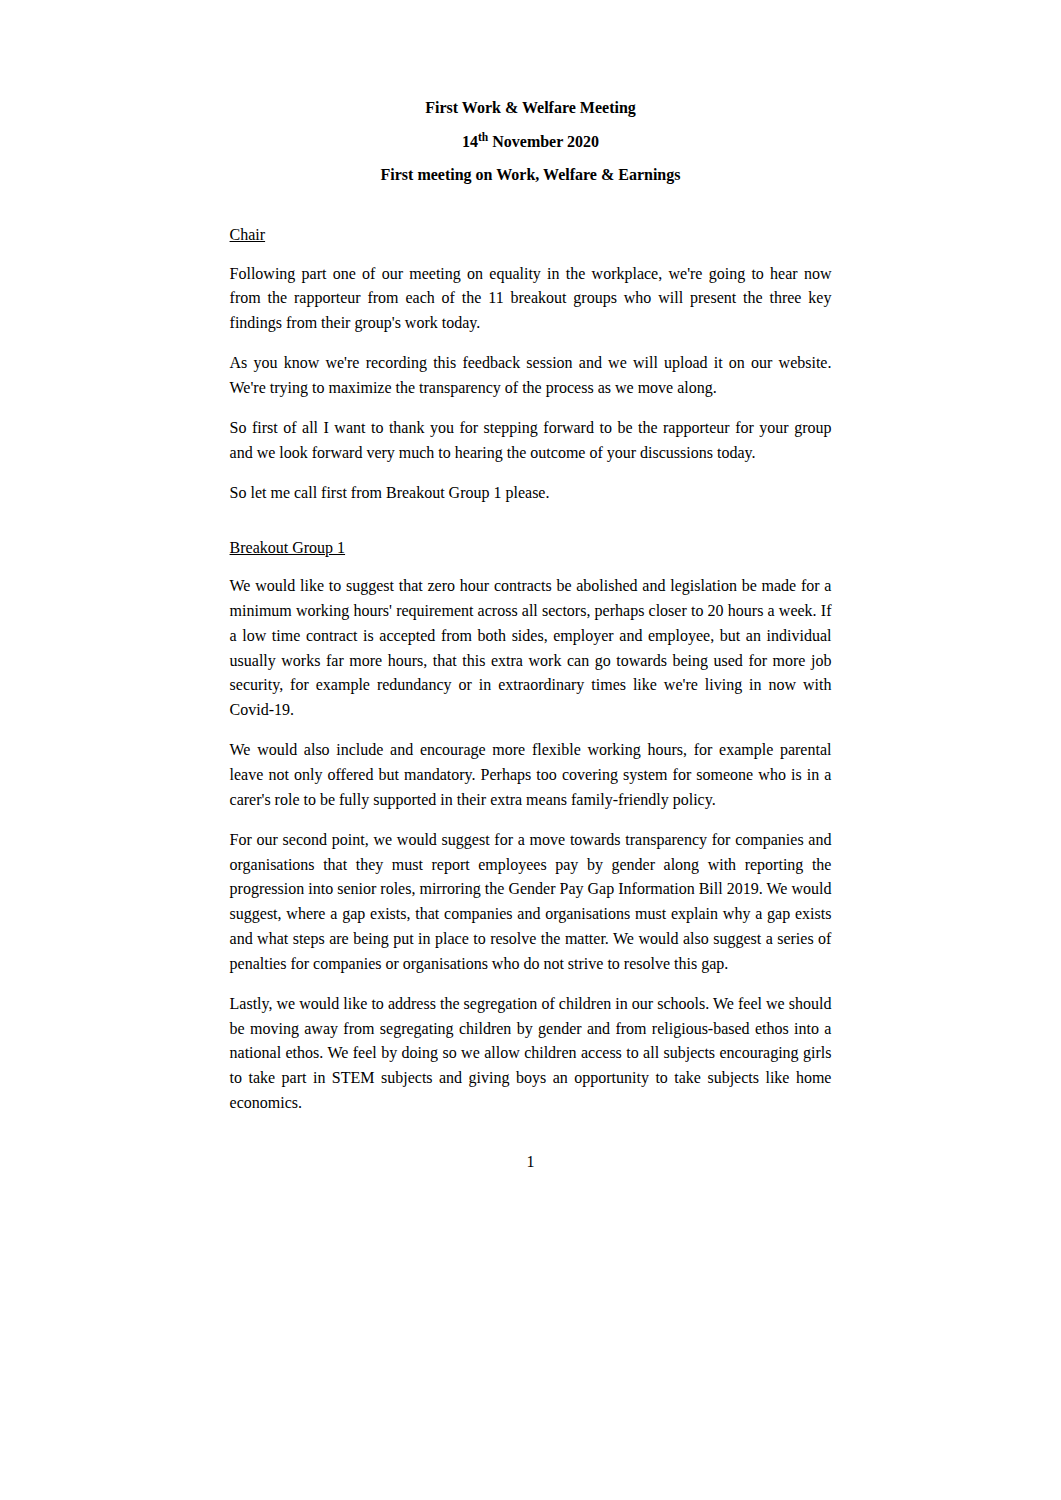First Work & Welfare Meeting
14th November 2020
First meeting on Work, Welfare & Earnings
Chair
Following part one of our meeting on equality in the workplace, we're going to hear now from the rapporteur from each of the 11 breakout groups who will present the three key findings from their group's work today.
As you know we're recording this feedback session and we will upload it on our website. We're trying to maximize the transparency of the process as we move along.
So first of all I want to thank you for stepping forward to be the rapporteur for your group and we look forward very much to hearing the outcome of your discussions today.
So let me call first from Breakout Group 1 please.
Breakout Group 1
We would like to suggest that zero hour contracts be abolished and legislation be made for a minimum working hours' requirement across all sectors, perhaps closer to 20 hours a week. If a low time contract is accepted from both sides, employer and employee, but an individual usually works far more hours, that this extra work can go towards being used for more job security, for example redundancy or in extraordinary times like we're living in now with Covid-19.
We would also include and encourage more flexible working hours, for example parental leave not only offered but mandatory. Perhaps too covering system for someone who is in a carer's role to be fully supported in their extra means family-friendly policy.
For our second point, we would suggest for a move towards transparency for companies and organisations that they must report employees pay by gender along with reporting the progression into senior roles, mirroring the Gender Pay Gap Information Bill 2019. We would suggest, where a gap exists, that companies and organisations must explain why a gap exists and what steps are being put in place to resolve the matter. We would also suggest a series of penalties for companies or organisations who do not strive to resolve this gap.
Lastly, we would like to address the segregation of children in our schools. We feel we should be moving away from segregating children by gender and from religious-based ethos into a national ethos. We feel by doing so we allow children access to all subjects encouraging girls to take part in STEM subjects and giving boys an opportunity to take subjects like home economics.
1